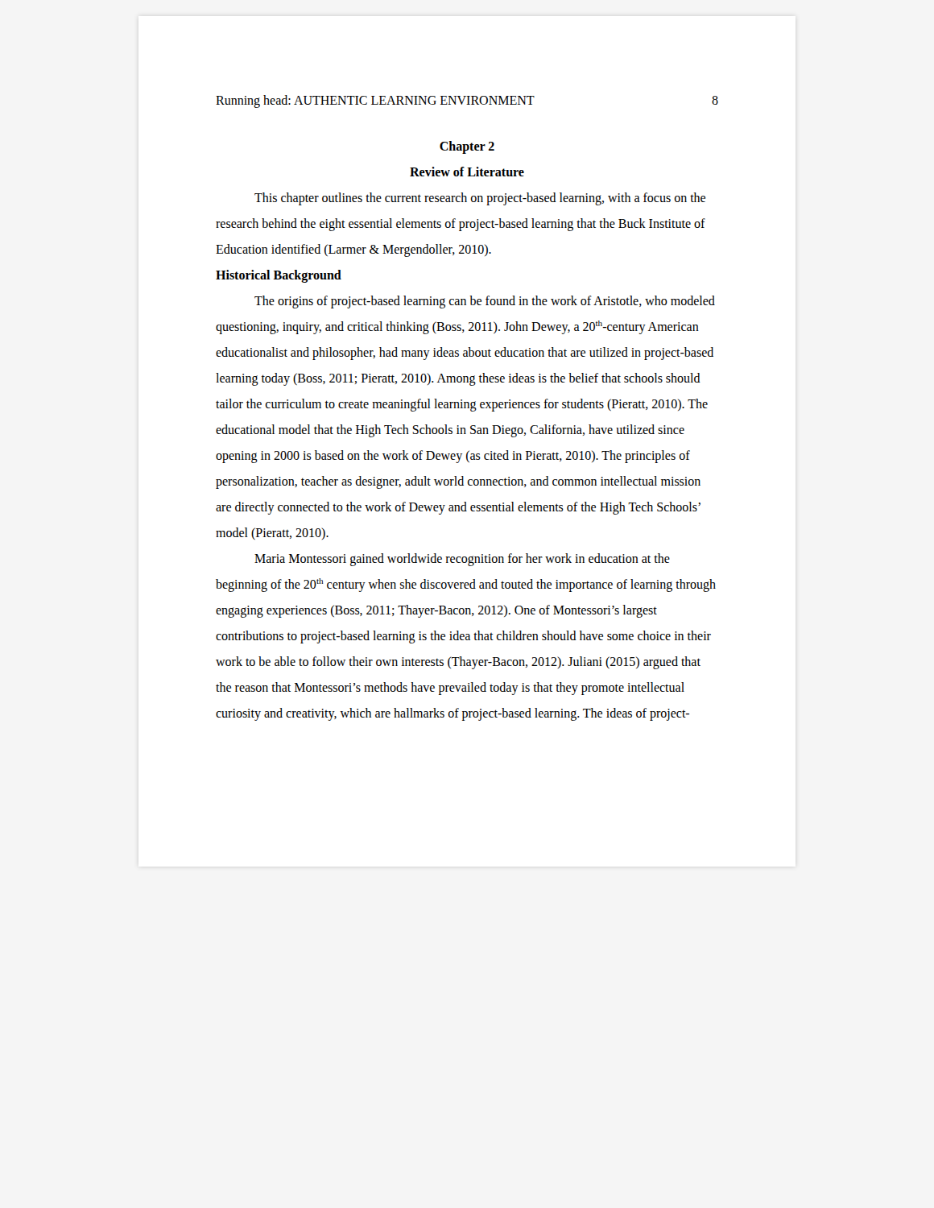Running head: AUTHENTIC LEARNING ENVIRONMENT 8
Chapter 2
Review of Literature
This chapter outlines the current research on project-based learning, with a focus on the research behind the eight essential elements of project-based learning that the Buck Institute of Education identified (Larmer & Mergendoller, 2010).
Historical Background
The origins of project-based learning can be found in the work of Aristotle, who modeled questioning, inquiry, and critical thinking (Boss, 2011). John Dewey, a 20th-century American educationalist and philosopher, had many ideas about education that are utilized in project-based learning today (Boss, 2011; Pieratt, 2010). Among these ideas is the belief that schools should tailor the curriculum to create meaningful learning experiences for students (Pieratt, 2010). The educational model that the High Tech Schools in San Diego, California, have utilized since opening in 2000 is based on the work of Dewey (as cited in Pieratt, 2010). The principles of personalization, teacher as designer, adult world connection, and common intellectual mission are directly connected to the work of Dewey and essential elements of the High Tech Schools’ model (Pieratt, 2010).
Maria Montessori gained worldwide recognition for her work in education at the beginning of the 20th century when she discovered and touted the importance of learning through engaging experiences (Boss, 2011; Thayer-Bacon, 2012). One of Montessori’s largest contributions to project-based learning is the idea that children should have some choice in their work to be able to follow their own interests (Thayer-Bacon, 2012). Juliani (2015) argued that the reason that Montessori’s methods have prevailed today is that they promote intellectual curiosity and creativity, which are hallmarks of project-based learning. The ideas of project-